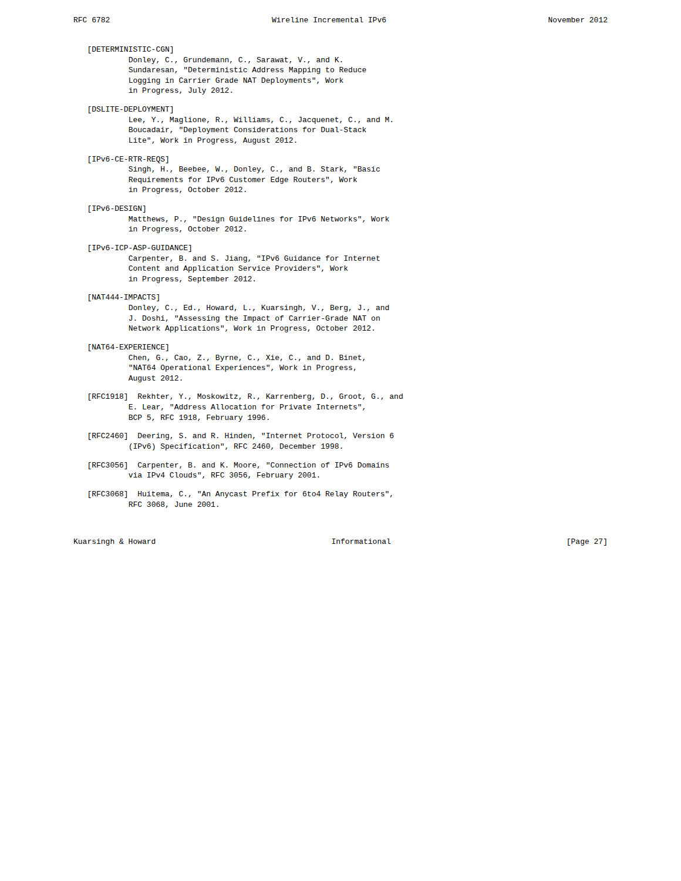RFC 6782 Wireline Incremental IPv6 November 2012
   [DETERMINISTIC-CGN]
            Donley, C., Grundemann, C., Sarawat, V., and K.
            Sundaresan, "Deterministic Address Mapping to Reduce
            Logging in Carrier Grade NAT Deployments", Work
            in Progress, July 2012.
   [DSLITE-DEPLOYMENT]
            Lee, Y., Maglione, R., Williams, C., Jacquenet, C., and M.
            Boucadair, "Deployment Considerations for Dual-Stack
            Lite", Work in Progress, August 2012.
   [IPv6-CE-RTR-REQS]
            Singh, H., Beebee, W., Donley, C., and B. Stark, "Basic
            Requirements for IPv6 Customer Edge Routers", Work
            in Progress, October 2012.
   [IPv6-DESIGN]
            Matthews, P., "Design Guidelines for IPv6 Networks", Work
            in Progress, October 2012.
   [IPv6-ICP-ASP-GUIDANCE]
            Carpenter, B. and S. Jiang, "IPv6 Guidance for Internet
            Content and Application Service Providers", Work
            in Progress, September 2012.
   [NAT444-IMPACTS]
            Donley, C., Ed., Howard, L., Kuarsingh, V., Berg, J., and
            J. Doshi, "Assessing the Impact of Carrier-Grade NAT on
            Network Applications", Work in Progress, October 2012.
   [NAT64-EXPERIENCE]
            Chen, G., Cao, Z., Byrne, C., Xie, C., and D. Binet,
            "NAT64 Operational Experiences", Work in Progress,
            August 2012.
   [RFC1918]  Rekhter, Y., Moskowitz, R., Karrenberg, D., Groot, G., and
            E. Lear, "Address Allocation for Private Internets",
            BCP 5, RFC 1918, February 1996.
   [RFC2460]  Deering, S. and R. Hinden, "Internet Protocol, Version 6
            (IPv6) Specification", RFC 2460, December 1998.
   [RFC3056]  Carpenter, B. and K. Moore, "Connection of IPv6 Domains
            via IPv4 Clouds", RFC 3056, February 2001.
   [RFC3068]  Huitema, C., "An Anycast Prefix for 6to4 Relay Routers",
            RFC 3068, June 2001.
Kuarsingh & Howard Informational [Page 27]